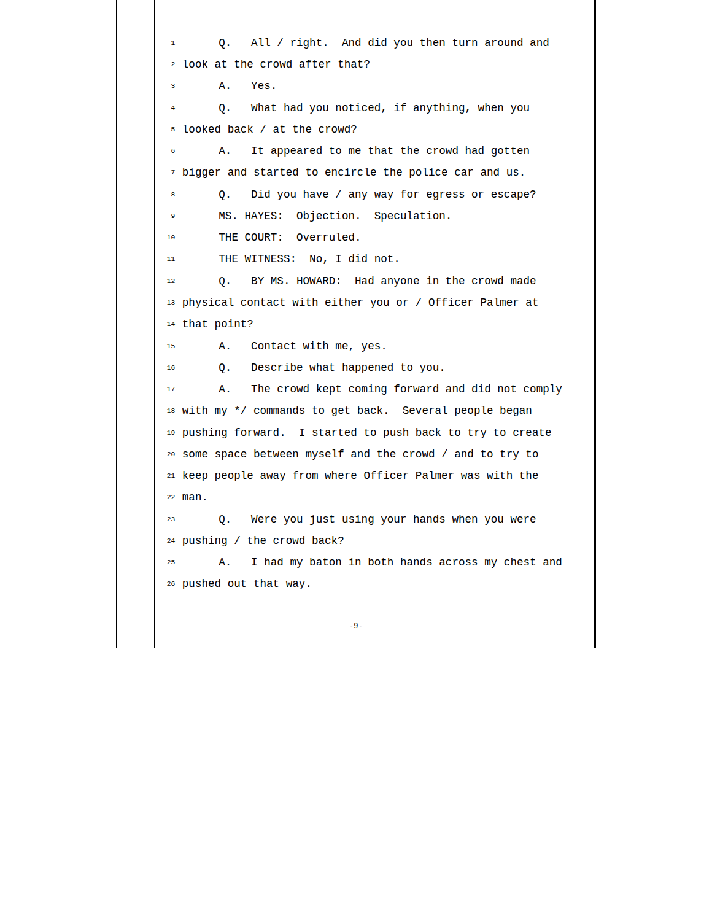Q. All / right. And did you then turn around and
look at the crowd after that?
A. Yes.
Q. What had you noticed, if anything, when you
looked back / at the crowd?
A. It appeared to me that the crowd had gotten
bigger and started to encircle the police car and us.
Q. Did you have / any way for egress or escape?
MS. HAYES: Objection. Speculation.
THE COURT: Overruled.
THE WITNESS: No, I did not.
Q. BY MS. HOWARD: Had anyone in the crowd made
physical contact with either you or / Officer Palmer at
that point?
A. Contact with me, yes.
Q. Describe what happened to you.
A. The crowd kept coming forward and did not comply
with my */ commands to get back. Several people began
pushing forward. I started to push back to try to create
some space between myself and the crowd / and to try to
keep people away from where Officer Palmer was with the
man.
Q. Were you just using your hands when you were
pushing / the crowd back?
A. I had my baton in both hands across my chest and
pushed out that way.
-9-